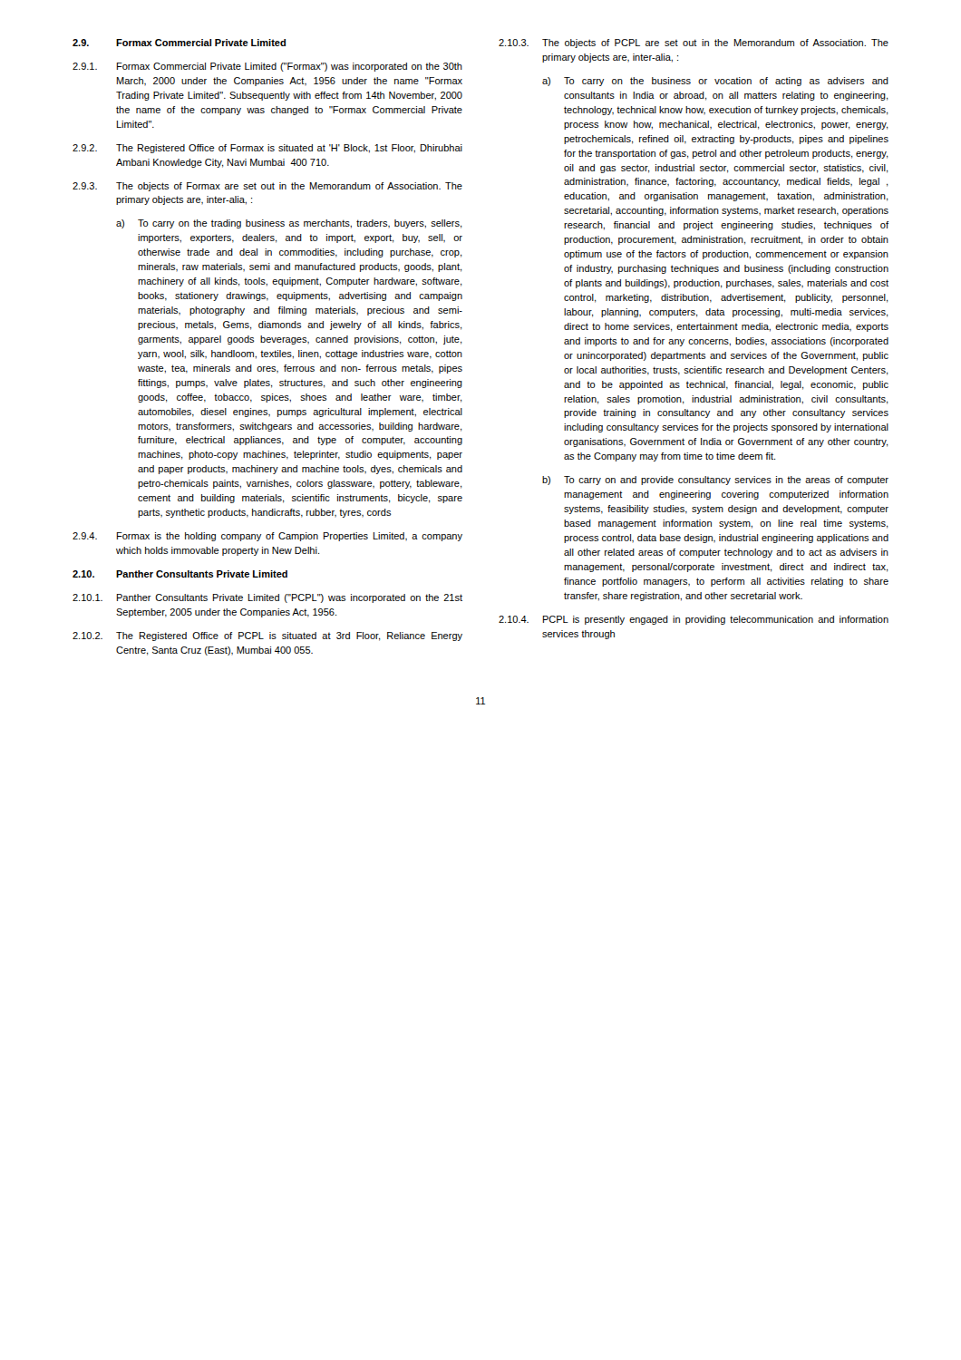2.9.
Formax Commercial Private Limited
2.9.1.
Formax Commercial Private Limited ("Formax") was incorporated on the 30th March, 2000 under the Companies Act, 1956 under the name "Formax Trading Private Limited". Subsequently with effect from 14th November, 2000 the name of the company was changed to "Formax Commercial Private Limited".
2.9.2.
The Registered Office of Formax is situated at 'H' Block, 1st Floor, Dhirubhai Ambani Knowledge City, Navi Mumbai 400 710.
2.9.3.
The objects of Formax are set out in the Memorandum of Association. The primary objects are, inter-alia, :
a)
To carry on the trading business as merchants, traders, buyers, sellers, importers, exporters, dealers, and to import, export, buy, sell, or otherwise trade and deal in commodities, including purchase, crop, minerals, raw materials, semi and manufactured products, goods, plant, machinery of all kinds, tools, equipment, Computer hardware, software, books, stationery drawings, equipments, advertising and campaign materials, photography and filming materials, precious and semi-precious, metals, Gems, diamonds and jewelry of all kinds, fabrics, garments, apparel goods beverages, canned provisions, cotton, jute, yarn, wool, silk, handloom, textiles, linen, cottage industries ware, cotton waste, tea, minerals and ores, ferrous and non- ferrous metals, pipes fittings, pumps, valve plates, structures, and such other engineering goods, coffee, tobacco, spices, shoes and leather ware, timber, automobiles, diesel engines, pumps agricultural implement, electrical motors, transformers, switchgears and accessories, building hardware, furniture, electrical appliances, and type of computer, accounting machines, photo-copy machines, teleprinter, studio equipments, paper and paper products, machinery and machine tools, dyes, chemicals and petro-chemicals paints, varnishes, colors glassware, pottery, tableware, cement and building materials, scientific instruments, bicycle, spare parts, synthetic products, handicrafts, rubber, tyres, cords
2.9.4.
Formax is the holding company of Campion Properties Limited, a company which holds immovable property in New Delhi.
2.10.
Panther Consultants Private Limited
2.10.1.
Panther Consultants Private Limited ("PCPL") was incorporated on the 21st September, 2005 under the Companies Act, 1956.
2.10.2.
The Registered Office of PCPL is situated at 3rd Floor, Reliance Energy Centre, Santa Cruz (East), Mumbai 400 055.
2.10.3.
The objects of PCPL are set out in the Memorandum of Association. The primary objects are, inter-alia, :
a)
To carry on the business or vocation of acting as advisers and consultants in India or abroad, on all matters relating to engineering, technology, technical know how, execution of turnkey projects, chemicals, process know how, mechanical, electrical, electronics, power, energy, petrochemicals, refined oil, extracting by-products, pipes and pipelines for the transportation of gas, petrol and other petroleum products, energy, oil and gas sector, industrial sector, commercial sector, statistics, civil, administration, finance, factoring, accountancy, medical fields, legal , education, and organisation management, taxation, administration, secretarial, accounting, information systems, market research, operations research, financial and project engineering studies, techniques of production, procurement, administration, recruitment, in order to obtain optimum use of the factors of production, commencement or expansion of industry, purchasing techniques and business (including construction of plants and buildings), production, purchases, sales, materials and cost control, marketing, distribution, advertisement, publicity, personnel, labour, planning, computers, data processing, multi-media services, direct to home services, entertainment media, electronic media, exports and imports to and for any concerns, bodies, associations (incorporated or unincorporated) departments and services of the Government, public or local authorities, trusts, scientific research and Development Centers, and to be appointed as technical, financial, legal, economic, public relation, sales promotion, industrial administration, civil consultants, provide training in consultancy and any other consultancy services including consultancy services for the projects sponsored by international organisations, Government of India or Government of any other country, as the Company may from time to time deem fit.
b)
To carry on and provide consultancy services in the areas of computer management and engineering covering computerized information systems, feasibility studies, system design and development, computer based management information system, on line real time systems, process control, data base design, industrial engineering applications and all other related areas of computer technology and to act as advisers in management, personal/corporate investment, direct and indirect tax, finance portfolio managers, to perform all activities relating to share transfer, share registration, and other secretarial work.
2.10.4.
PCPL is presently engaged in providing telecommunication and information services through
11